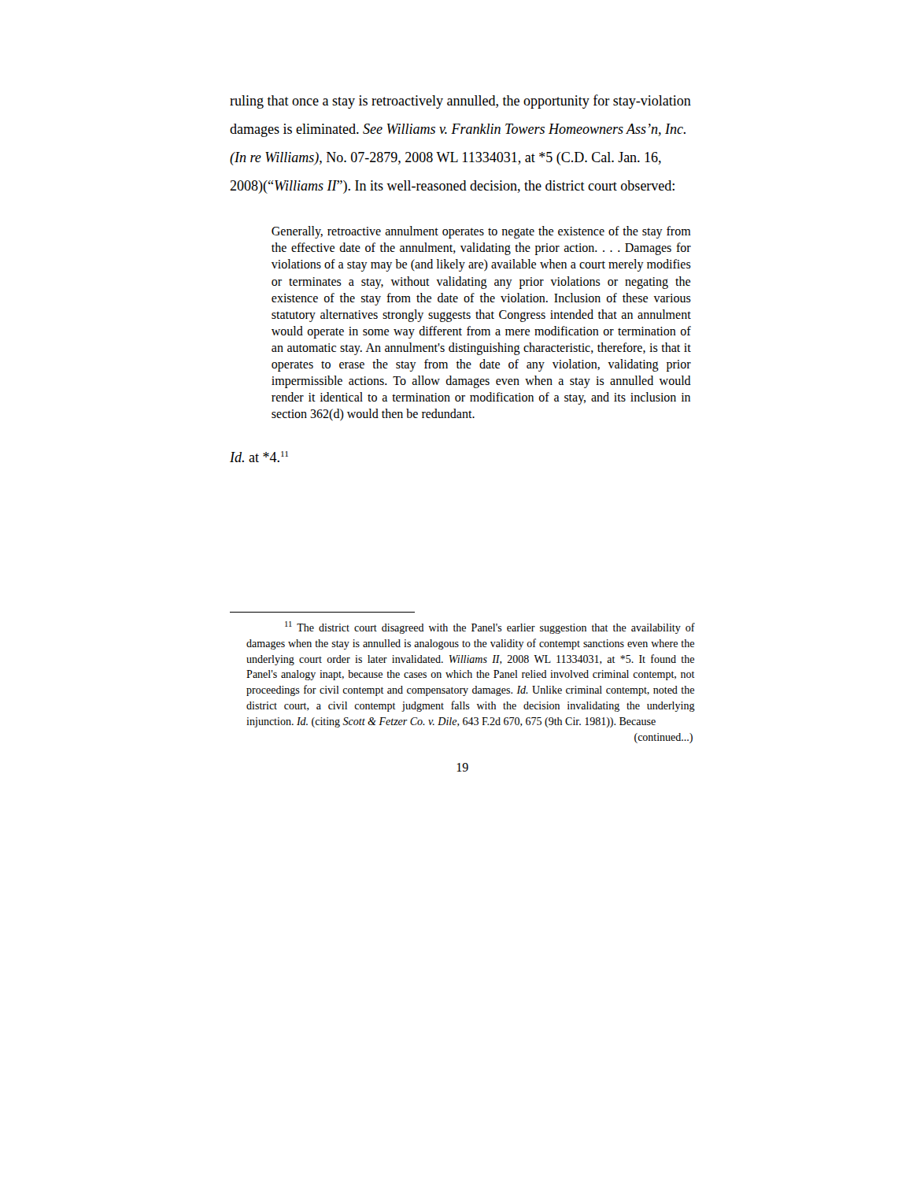ruling that once a stay is retroactively annulled, the opportunity for stay-violation damages is eliminated. See Williams v. Franklin Towers Homeowners Ass’n, Inc. (In re Williams), No. 07-2879, 2008 WL 11334031, at *5 (C.D. Cal. Jan. 16, 2008)(“Williams II”). In its well-reasoned decision, the district court observed:
Generally, retroactive annulment operates to negate the existence of the stay from the effective date of the annulment, validating the prior action. . . . Damages for violations of a stay may be (and likely are) available when a court merely modifies or terminates a stay, without validating any prior violations or negating the existence of the stay from the date of the violation. Inclusion of these various statutory alternatives strongly suggests that Congress intended that an annulment would operate in some way different from a mere modification or termination of an automatic stay. An annulment's distinguishing characteristic, therefore, is that it operates to erase the stay from the date of any violation, validating prior impermissible actions. To allow damages even when a stay is annulled would render it identical to a termination or modification of a stay, and its inclusion in section 362(d) would then be redundant.
Id. at *4.11
11 The district court disagreed with the Panel's earlier suggestion that the availability of damages when the stay is annulled is analogous to the validity of contempt sanctions even where the underlying court order is later invalidated. Williams II, 2008 WL 11334031, at *5. It found the Panel's analogy inapt, because the cases on which the Panel relied involved criminal contempt, not proceedings for civil contempt and compensatory damages. Id. Unlike criminal contempt, noted the district court, a civil contempt judgment falls with the decision invalidating the underlying injunction. Id. (citing Scott & Fetzer Co. v. Dile, 643 F.2d 670, 675 (9th Cir. 1981)). Because
(continued...)
19